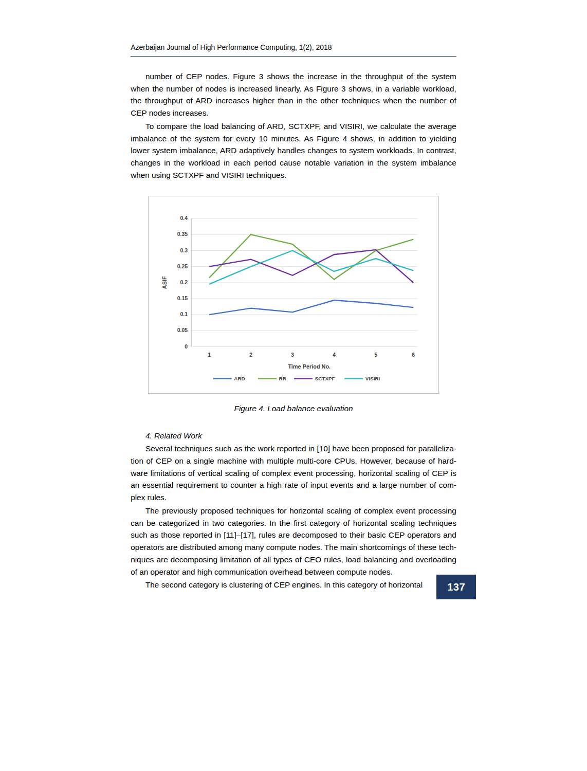Azerbaijan Journal of High Performance Computing, 1(2), 2018
number of CEP nodes. Figure 3 shows the increase in the throughput of the system when the number of nodes is increased linearly. As Figure 3 shows, in a variable workload, the throughput of ARD increases higher than in the other techniques when the number of CEP nodes increases.
To compare the load balancing of ARD, SCTXPF, and VISIRI, we calculate the average imbalance of the system for every 10 minutes. As Figure 4 shows, in addition to yielding lower system imbalance, ARD adaptively handles changes to system workloads. In contrast, changes in the workload in each period cause notable variation in the system imbalance when using SCTXPF and VISIRI techniques.
0.4 0.35 0.3 0.25 0.2 0.15 0.1 0.05 0 ASIF 1 2 3 4 5 6 Time Period No. ARD RR SCTXPF VISIRI
Figure 4. Load balance evaluation
4. Related Work
Several techniques such as the work reported in [10] have been proposed for parallelization of CEP on a single machine with multiple multi-core CPUs. However, because of hardware limitations of vertical scaling of complex event processing, horizontal scaling of CEP is an essential requirement to counter a high rate of input events and a large number of complex rules.
The previously proposed techniques for horizontal scaling of complex event processing can be categorized in two categories. In the first category of horizontal scaling techniques such as those reported in [11]–[17], rules are decomposed to their basic CEP operators and operators are distributed among many compute nodes. The main shortcomings of these techniques are decomposing limitation of all types of CEO rules, load balancing and overloading of an operator and high communication overhead between compute nodes.
The second category is clustering of CEP engines. In this category of horizontal
137